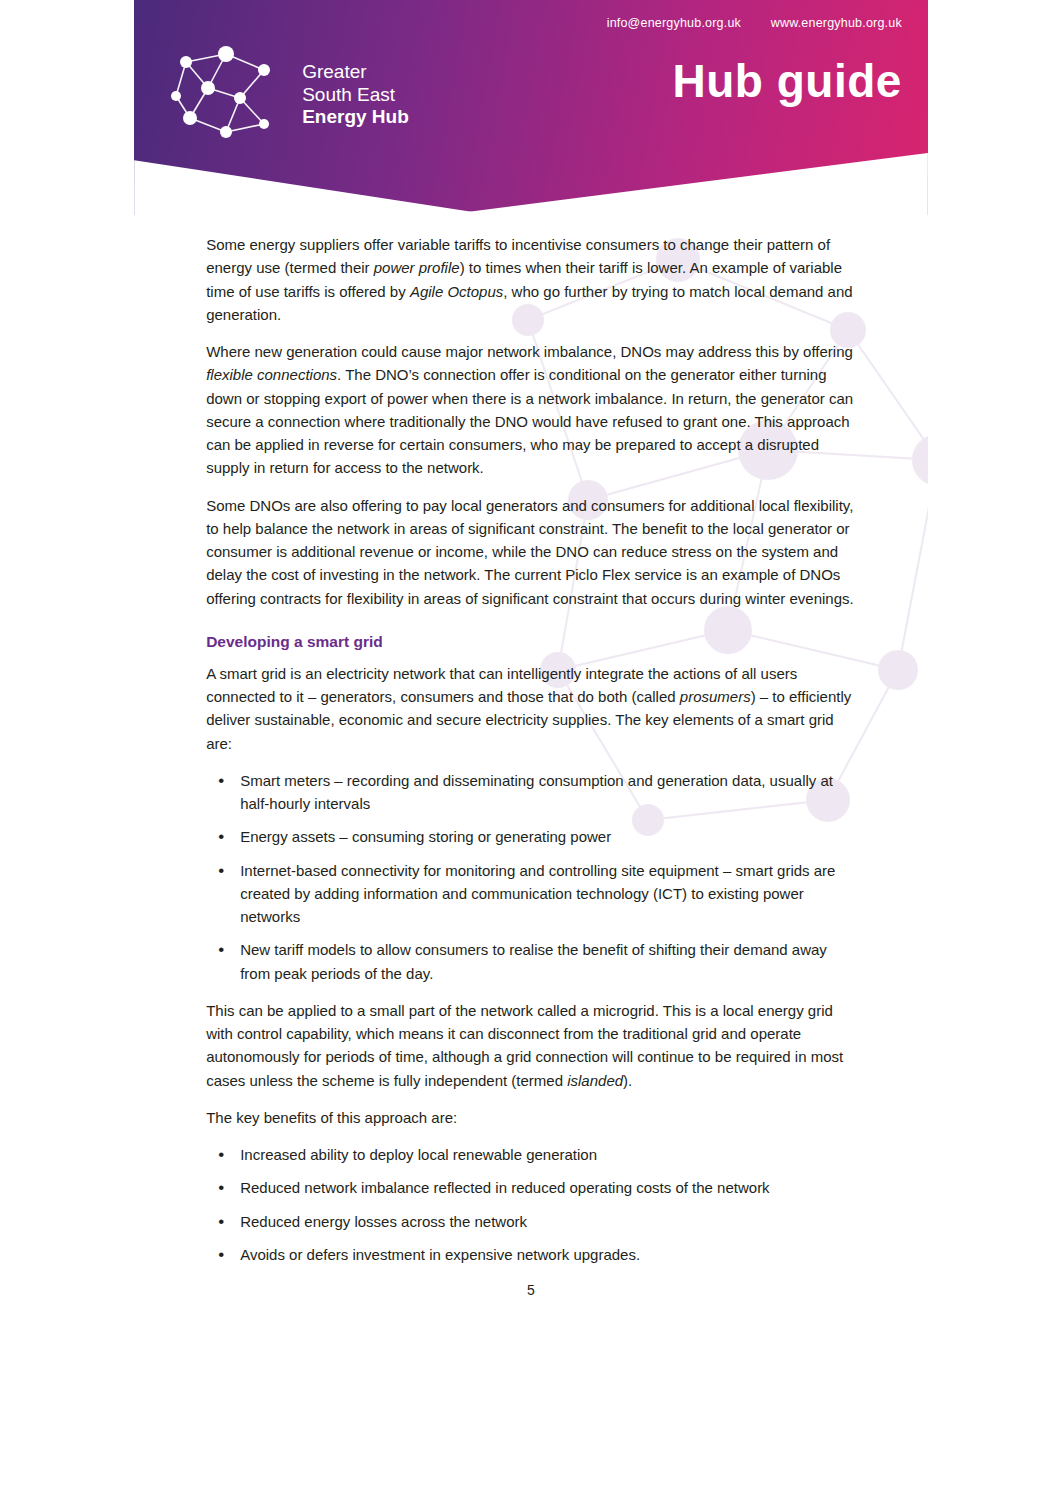info@energyhub.org.uk www.energyhub.org.uk
Hub guide
Greater
South East
Energy Hub
Some energy suppliers offer variable tariffs to incentivise consumers to change their pattern of energy use (termed their power profile) to times when their tariff is lower. An example of variable time of use tariffs is offered by Agile Octopus, who go further by trying to match local demand and generation.
Where new generation could cause major network imbalance, DNOs may address this by offering flexible connections. The DNO’s connection offer is conditional on the generator either turning down or stopping export of power when there is a network imbalance. In return, the generator can secure a connection where traditionally the DNO would have refused to grant one. This approach can be applied in reverse for certain consumers, who may be prepared to accept a disrupted supply in return for access to the network.
Some DNOs are also offering to pay local generators and consumers for additional local flexibility, to help balance the network in areas of significant constraint. The benefit to the local generator or consumer is additional revenue or income, while the DNO can reduce stress on the system and delay the cost of investing in the network. The current Piclo Flex service is an example of DNOs offering contracts for flexibility in areas of significant constraint that occurs during winter evenings.
Developing a smart grid
A smart grid is an electricity network that can intelligently integrate the actions of all users connected to it – generators, consumers and those that do both (called prosumers) – to efficiently deliver sustainable, economic and secure electricity supplies. The key elements of a smart grid are:
Smart meters – recording and disseminating consumption and generation data, usually at half-hourly intervals
Energy assets – consuming storing or generating power
Internet-based connectivity for monitoring and controlling site equipment – smart grids are created by adding information and communication technology (ICT) to existing power networks
New tariff models to allow consumers to realise the benefit of shifting their demand away from peak periods of the day.
This can be applied to a small part of the network called a microgrid. This is a local energy grid with control capability, which means it can disconnect from the traditional grid and operate autonomously for periods of time, although a grid connection will continue to be required in most cases unless the scheme is fully independent (termed islanded).
The key benefits of this approach are:
Increased ability to deploy local renewable generation
Reduced network imbalance reflected in reduced operating costs of the network
Reduced energy losses across the network
Avoids or defers investment in expensive network upgrades.
5